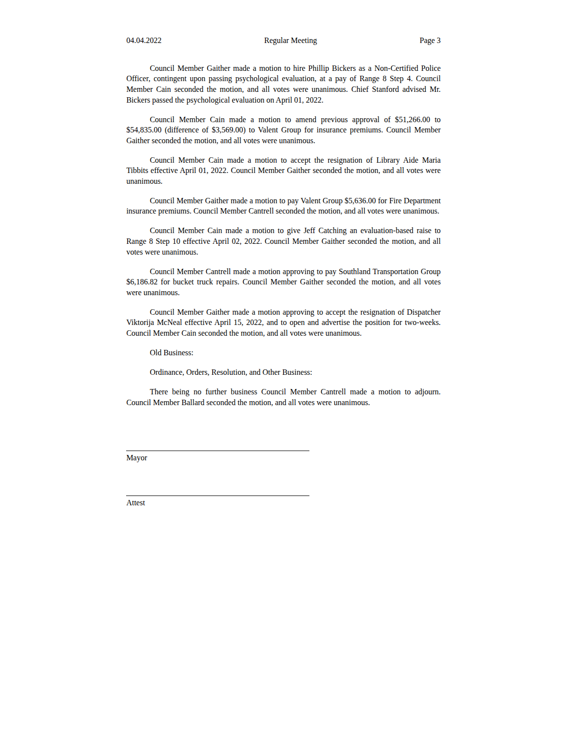04.04.2022
Regular Meeting
Page 3
Council Member Gaither made a motion to hire Phillip Bickers as a Non-Certified Police Officer, contingent upon passing psychological evaluation, at a pay of Range 8 Step 4. Council Member Cain seconded the motion, and all votes were unanimous. Chief Stanford advised Mr. Bickers passed the psychological evaluation on April 01, 2022.
Council Member Cain made a motion to amend previous approval of $51,266.00 to $54,835.00 (difference of $3,569.00) to Valent Group for insurance premiums. Council Member Gaither seconded the motion, and all votes were unanimous.
Council Member Cain made a motion to accept the resignation of Library Aide Maria Tibbits effective April 01, 2022. Council Member Gaither seconded the motion, and all votes were unanimous.
Council Member Gaither made a motion to pay Valent Group $5,636.00 for Fire Department insurance premiums. Council Member Cantrell seconded the motion, and all votes were unanimous.
Council Member Cain made a motion to give Jeff Catching an evaluation-based raise to Range 8 Step 10 effective April 02, 2022. Council Member Gaither seconded the motion, and all votes were unanimous.
Council Member Cantrell made a motion approving to pay Southland Transportation Group $6,186.82 for bucket truck repairs. Council Member Gaither seconded the motion, and all votes were unanimous.
Council Member Gaither made a motion approving to accept the resignation of Dispatcher Viktorija McNeal effective April 15, 2022, and to open and advertise the position for two-weeks. Council Member Cain seconded the motion, and all votes were unanimous.
Old Business:
Ordinance, Orders, Resolution, and Other Business:
There being no further business Council Member Cantrell made a motion to adjourn. Council Member Ballard seconded the motion, and all votes were unanimous.
Mayor
Attest